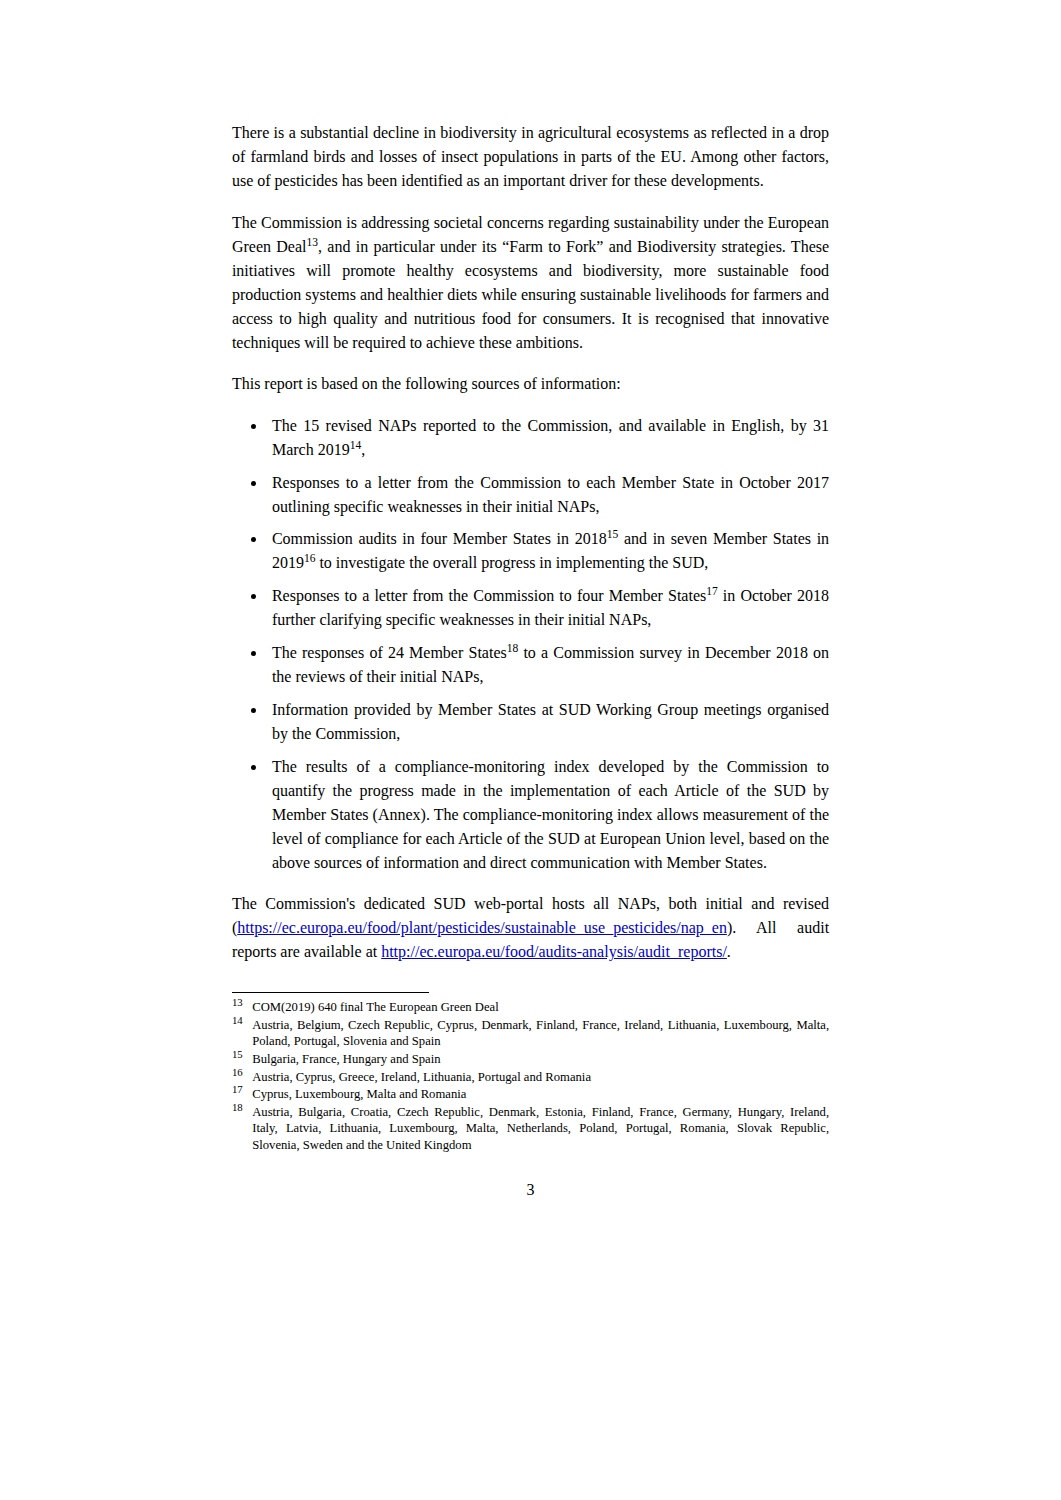There is a substantial decline in biodiversity in agricultural ecosystems as reflected in a drop of farmland birds and losses of insect populations in parts of the EU. Among other factors, use of pesticides has been identified as an important driver for these developments.
The Commission is addressing societal concerns regarding sustainability under the European Green Deal13, and in particular under its “Farm to Fork” and Biodiversity strategies. These initiatives will promote healthy ecosystems and biodiversity, more sustainable food production systems and healthier diets while ensuring sustainable livelihoods for farmers and access to high quality and nutritious food for consumers. It is recognised that innovative techniques will be required to achieve these ambitions.
This report is based on the following sources of information:
The 15 revised NAPs reported to the Commission, and available in English, by 31 March 201914,
Responses to a letter from the Commission to each Member State in October 2017 outlining specific weaknesses in their initial NAPs,
Commission audits in four Member States in 201815 and in seven Member States in 201916 to investigate the overall progress in implementing the SUD,
Responses to a letter from the Commission to four Member States17 in October 2018 further clarifying specific weaknesses in their initial NAPs,
The responses of 24 Member States18 to a Commission survey in December 2018 on the reviews of their initial NAPs,
Information provided by Member States at SUD Working Group meetings organised by the Commission,
The results of a compliance-monitoring index developed by the Commission to quantify the progress made in the implementation of each Article of the SUD by Member States (Annex). The compliance-monitoring index allows measurement of the level of compliance for each Article of the SUD at European Union level, based on the above sources of information and direct communication with Member States.
The Commission's dedicated SUD web-portal hosts all NAPs, both initial and revised (https://ec.europa.eu/food/plant/pesticides/sustainable_use_pesticides/nap_en). All audit reports are available at http://ec.europa.eu/food/audits-analysis/audit_reports/.
13
COM(2019) 640 final The European Green Deal
14
Austria, Belgium, Czech Republic, Cyprus, Denmark, Finland, France, Ireland, Lithuania, Luxembourg, Malta, Poland, Portugal, Slovenia and Spain
15
Bulgaria, France, Hungary and Spain
16
Austria, Cyprus, Greece, Ireland, Lithuania, Portugal and Romania
17
Cyprus, Luxembourg, Malta and Romania
18
Austria, Bulgaria, Croatia, Czech Republic, Denmark, Estonia, Finland, France, Germany, Hungary, Ireland, Italy, Latvia, Lithuania, Luxembourg, Malta, Netherlands, Poland, Portugal, Romania, Slovak Republic, Slovenia, Sweden and the United Kingdom
3